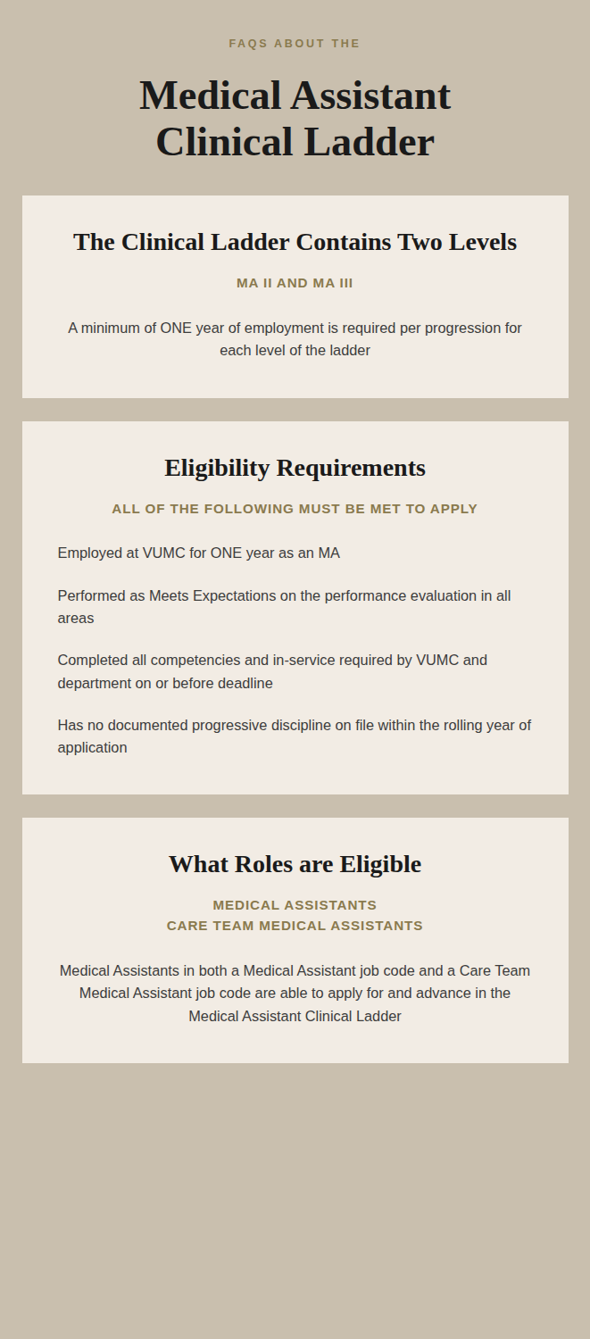FAQs about the
Medical Assistant
Clinical Ladder
The Clinical Ladder Contains Two Levels
MA II and MA III
A minimum of ONE year of employment is required per progression for each level of the ladder
Eligibility Requirements
All of the following must be met to apply
Employed at VUMC for ONE year as an MA
Performed as Meets Expectations on the performance evaluation in all areas
Completed all competencies and in-service required by VUMC and department on or before deadline
Has no documented progressive discipline on file within the rolling year of application
What Roles are Eligible
Medical Assistants
Care Team Medical Assistants
Medical Assistants in both a Medical Assistant job code and a Care Team Medical Assistant job code are able to apply for and advance in the Medical Assistant Clinical Ladder